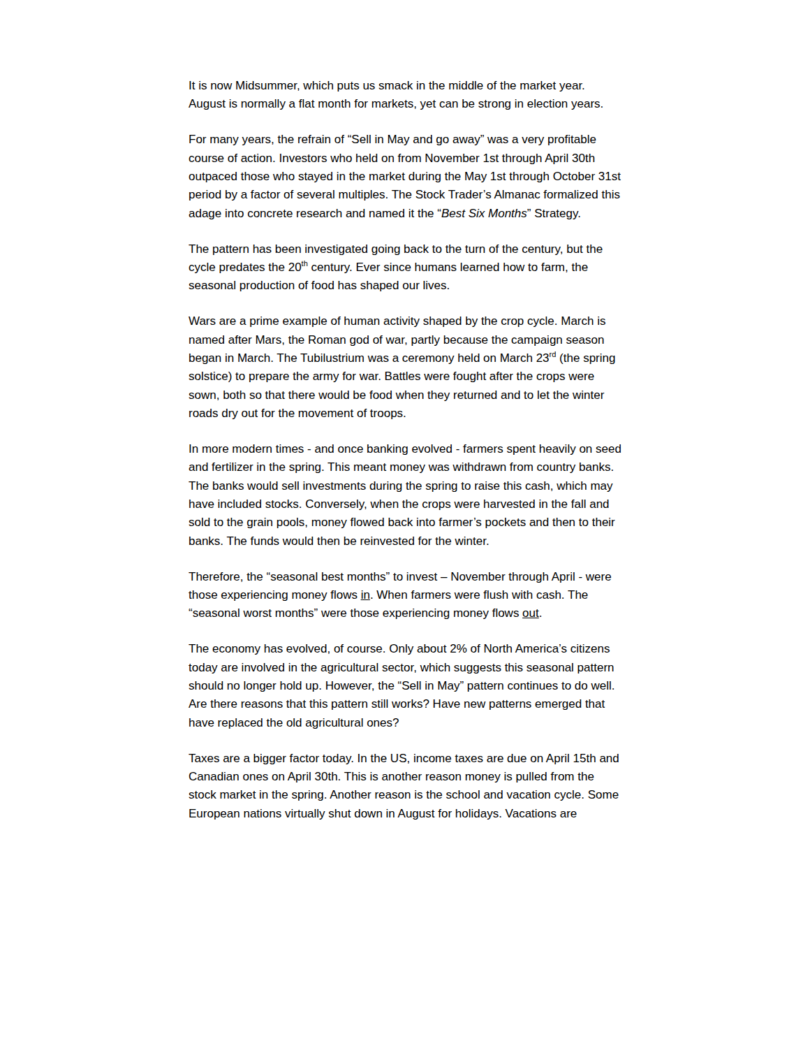It is now Midsummer, which puts us smack in the middle of the market year. August is normally a flat month for markets, yet can be strong in election years.
For many years, the refrain of “Sell in May and go away” was a very profitable course of action. Investors who held on from November 1st through April 30th outpaced those who stayed in the market during the May 1st through October 31st period by a factor of several multiples. The Stock Trader’s Almanac formalized this adage into concrete research and named it the “Best Six Months” Strategy.
The pattern has been investigated going back to the turn of the century, but the cycle predates the 20th century. Ever since humans learned how to farm, the seasonal production of food has shaped our lives.
Wars are a prime example of human activity shaped by the crop cycle. March is named after Mars, the Roman god of war, partly because the campaign season began in March. The Tubilustrium was a ceremony held on March 23rd (the spring solstice) to prepare the army for war. Battles were fought after the crops were sown, both so that there would be food when they returned and to let the winter roads dry out for the movement of troops.
In more modern times - and once banking evolved - farmers spent heavily on seed and fertilizer in the spring. This meant money was withdrawn from country banks. The banks would sell investments during the spring to raise this cash, which may have included stocks. Conversely, when the crops were harvested in the fall and sold to the grain pools, money flowed back into farmer’s pockets and then to their banks. The funds would then be reinvested for the winter.
Therefore, the “seasonal best months” to invest – November through April - were those experiencing money flows in. When farmers were flush with cash. The “seasonal worst months” were those experiencing money flows out.
The economy has evolved, of course. Only about 2% of North America’s citizens today are involved in the agricultural sector, which suggests this seasonal pattern should no longer hold up. However, the “Sell in May” pattern continues to do well. Are there reasons that this pattern still works? Have new patterns emerged that have replaced the old agricultural ones?
Taxes are a bigger factor today. In the US, income taxes are due on April 15th and Canadian ones on April 30th. This is another reason money is pulled from the stock market in the spring. Another reason is the school and vacation cycle. Some European nations virtually shut down in August for holidays. Vacations are